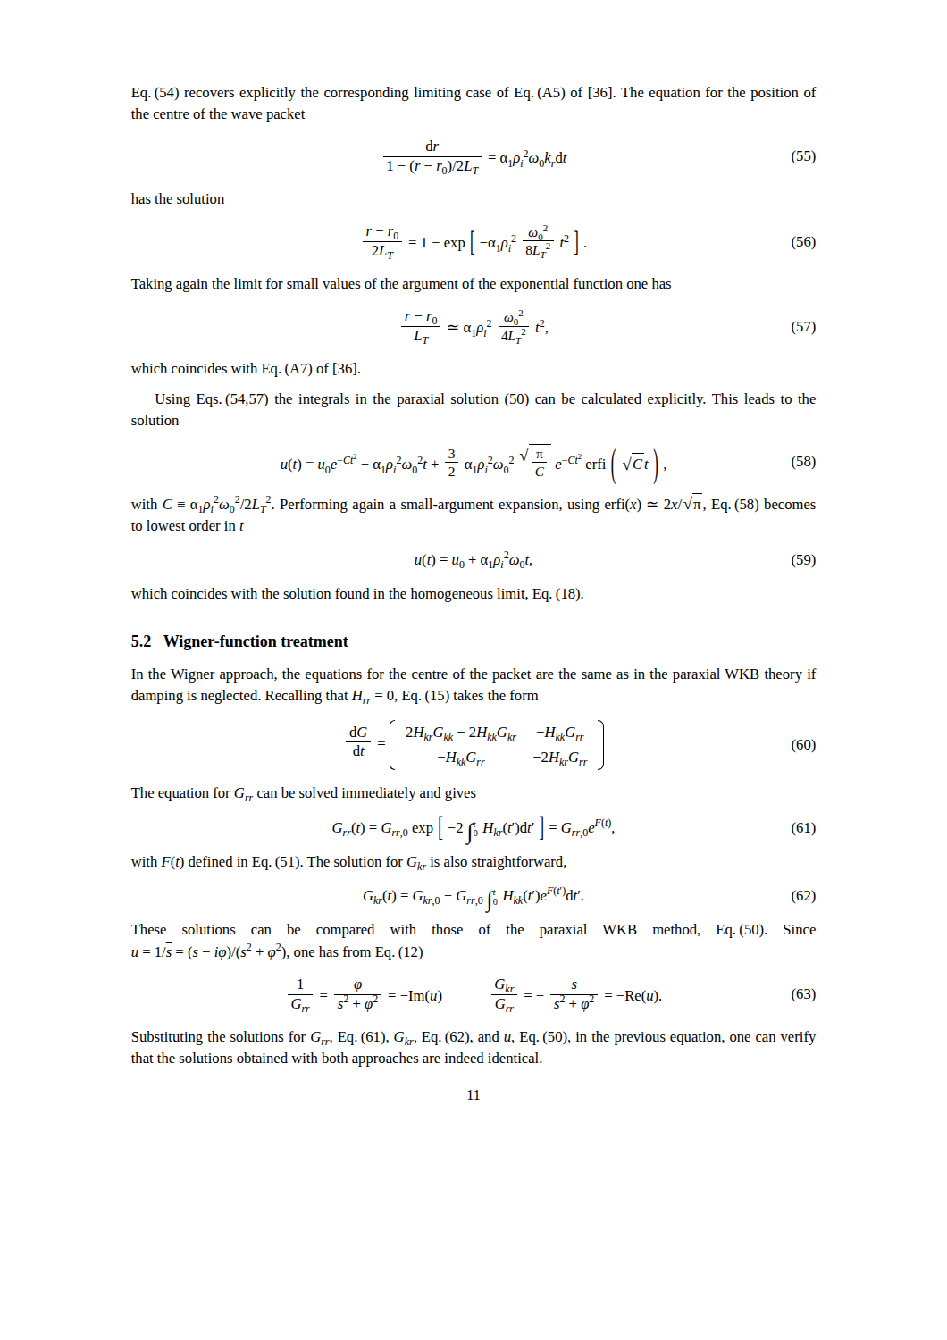Eq. (54) recovers explicitly the corresponding limiting case of Eq. (A5) of [36]. The equation for the position of the centre of the wave packet
dr 1 − (r − r0)/2LT = α1ρi2ω0krdt (55)
has the solution
r − r02LT = 1 − exp [ −α1ρi2 ω028LT2 t2 ] . (56)
Taking again the limit for small values of the argument of the exponential function one has
r − r0 LT ≃ α1ρi2 ω024LT2 t2, (57)
which coincides with Eq. (A7) of [36].
Using Eqs. (54,57) the integrals in the paraxial solution (50) can be calculated explicitly. This leads to the solution
u(t) = u0e−Ct2 − α1ρi2ω02t + 32 α1ρi2ω02 πC e−Ct2 erfi ( Ct ) , (58)
with C ≡ α1ρi2ω02/2LT2. Performing again a small-argument expansion, using erfi(x) ≃ 2x/π, Eq. (58) becomes to lowest order in t
u(t) = u0 + α1ρi2ω0t, (59)
which coincides with the solution found in the homogeneous limit, Eq. (18).
5.2 Wigner-function treatment
In the Wigner approach, the equations for the centre of the packet are the same as in the paraxial WKB theory if damping is neglected. Recalling that Hrr = 0, Eq. (15) takes the form
dG dt =
| 2 H kr G kk − 2 H kk G kr | − H kk G rr |
| − H kk G rr | −2 H kr G rr |
(60)
The equation for Grr can be solved immediately and gives
Grr(t) = Grr,0 exp [ −2 ∫t 0 Hkr(t′)dt′ ] = Grr,0eF(t), (61)
with F(t) defined in Eq. (51). The solution for Gkr is also straightforward,
Gkr(t) = Gkr,0 − Grr,0 ∫t 0 Hkk(t′)eF(t′)dt′. (62)
These solutions can be compared with those of the paraxial WKB method, Eq. (50). Since u = 1/s = (s − iφ)/(s2 + φ2), one has from Eq. (12)
1 Grr = φs2 + φ2 = −Im(u) Gkr Grr = − ss2 + φ2 = −Re(u). (63)
Substituting the solutions for Grr, Eq. (61), Gkr, Eq. (62), and u, Eq. (50), in the previous equation, one can verify that the solutions obtained with both approaches are indeed identical.
11